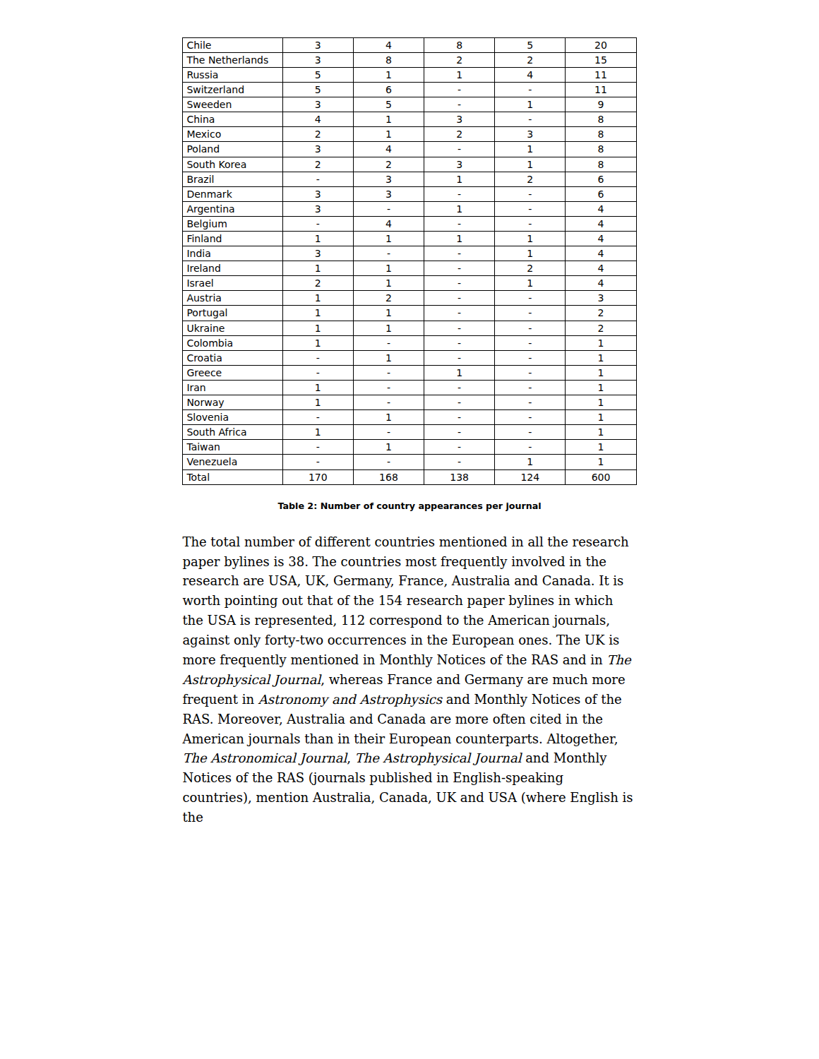| Chile | 3 | 4 | 8 | 5 | 20 |
| The Netherlands | 3 | 8 | 2 | 2 | 15 |
| Russia | 5 | 1 | 1 | 4 | 11 |
| Switzerland | 5 | 6 | - | - | 11 |
| Sweeden | 3 | 5 | - | 1 | 9 |
| China | 4 | 1 | 3 | - | 8 |
| Mexico | 2 | 1 | 2 | 3 | 8 |
| Poland | 3 | 4 | - | 1 | 8 |
| South Korea | 2 | 2 | 3 | 1 | 8 |
| Brazil | - | 3 | 1 | 2 | 6 |
| Denmark | 3 | 3 | - | - | 6 |
| Argentina | 3 | - | 1 | - | 4 |
| Belgium | - | 4 | - | - | 4 |
| Finland | 1 | 1 | 1 | 1 | 4 |
| India | 3 | - | - | 1 | 4 |
| Ireland | 1 | 1 | - | 2 | 4 |
| Israel | 2 | 1 | - | 1 | 4 |
| Austria | 1 | 2 | - | - | 3 |
| Portugal | 1 | 1 | - | - | 2 |
| Ukraine | 1 | 1 | - | - | 2 |
| Colombia | 1 | - | - | - | 1 |
| Croatia | - | 1 | - | - | 1 |
| Greece | - | - | 1 | - | 1 |
| Iran | 1 | - | - | - | 1 |
| Norway | 1 | - | - | - | 1 |
| Slovenia | - | 1 | - | - | 1 |
| South Africa | 1 | - | - | - | 1 |
| Taiwan | - | 1 | - | - | 1 |
| Venezuela | - | - | - | 1 | 1 |
| Total | 170 | 168 | 138 | 124 | 600 |
Table 2: Number of country appearances per journal
The total number of different countries mentioned in all the research paper bylines is 38. The countries most frequently involved in the research are USA, UK, Germany, France, Australia and Canada. It is worth pointing out that of the 154 research paper bylines in which the USA is represented, 112 correspond to the American journals, against only forty-two occurrences in the European ones. The UK is more frequently mentioned in Monthly Notices of the RAS and in The Astrophysical Journal, whereas France and Germany are much more frequent in Astronomy and Astrophysics and Monthly Notices of the RAS. Moreover, Australia and Canada are more often cited in the American journals than in their European counterparts. Altogether, The Astronomical Journal, The Astrophysical Journal and Monthly Notices of the RAS (journals published in English-speaking countries), mention Australia, Canada, UK and USA (where English is the